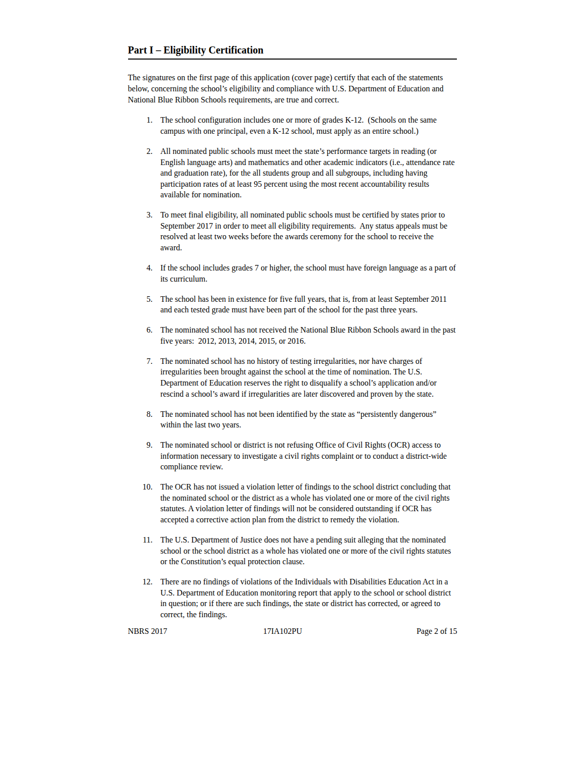Part I – Eligibility Certification
The signatures on the first page of this application (cover page) certify that each of the statements below, concerning the school’s eligibility and compliance with U.S. Department of Education and National Blue Ribbon Schools requirements, are true and correct.
The school configuration includes one or more of grades K-12. (Schools on the same campus with one principal, even a K-12 school, must apply as an entire school.)
All nominated public schools must meet the state’s performance targets in reading (or English language arts) and mathematics and other academic indicators (i.e., attendance rate and graduation rate), for the all students group and all subgroups, including having participation rates of at least 95 percent using the most recent accountability results available for nomination.
To meet final eligibility, all nominated public schools must be certified by states prior to September 2017 in order to meet all eligibility requirements. Any status appeals must be resolved at least two weeks before the awards ceremony for the school to receive the award.
If the school includes grades 7 or higher, the school must have foreign language as a part of its curriculum.
The school has been in existence for five full years, that is, from at least September 2011 and each tested grade must have been part of the school for the past three years.
The nominated school has not received the National Blue Ribbon Schools award in the past five years: 2012, 2013, 2014, 2015, or 2016.
The nominated school has no history of testing irregularities, nor have charges of irregularities been brought against the school at the time of nomination. The U.S. Department of Education reserves the right to disqualify a school’s application and/or rescind a school’s award if irregularities are later discovered and proven by the state.
The nominated school has not been identified by the state as “persistently dangerous” within the last two years.
The nominated school or district is not refusing Office of Civil Rights (OCR) access to information necessary to investigate a civil rights complaint or to conduct a district-wide compliance review.
The OCR has not issued a violation letter of findings to the school district concluding that the nominated school or the district as a whole has violated one or more of the civil rights statutes. A violation letter of findings will not be considered outstanding if OCR has accepted a corrective action plan from the district to remedy the violation.
The U.S. Department of Justice does not have a pending suit alleging that the nominated school or the school district as a whole has violated one or more of the civil rights statutes or the Constitution’s equal protection clause.
There are no findings of violations of the Individuals with Disabilities Education Act in a U.S. Department of Education monitoring report that apply to the school or school district in question; or if there are such findings, the state or district has corrected, or agreed to correct, the findings.
NBRS 2017
17IA102PU
Page 2 of 15